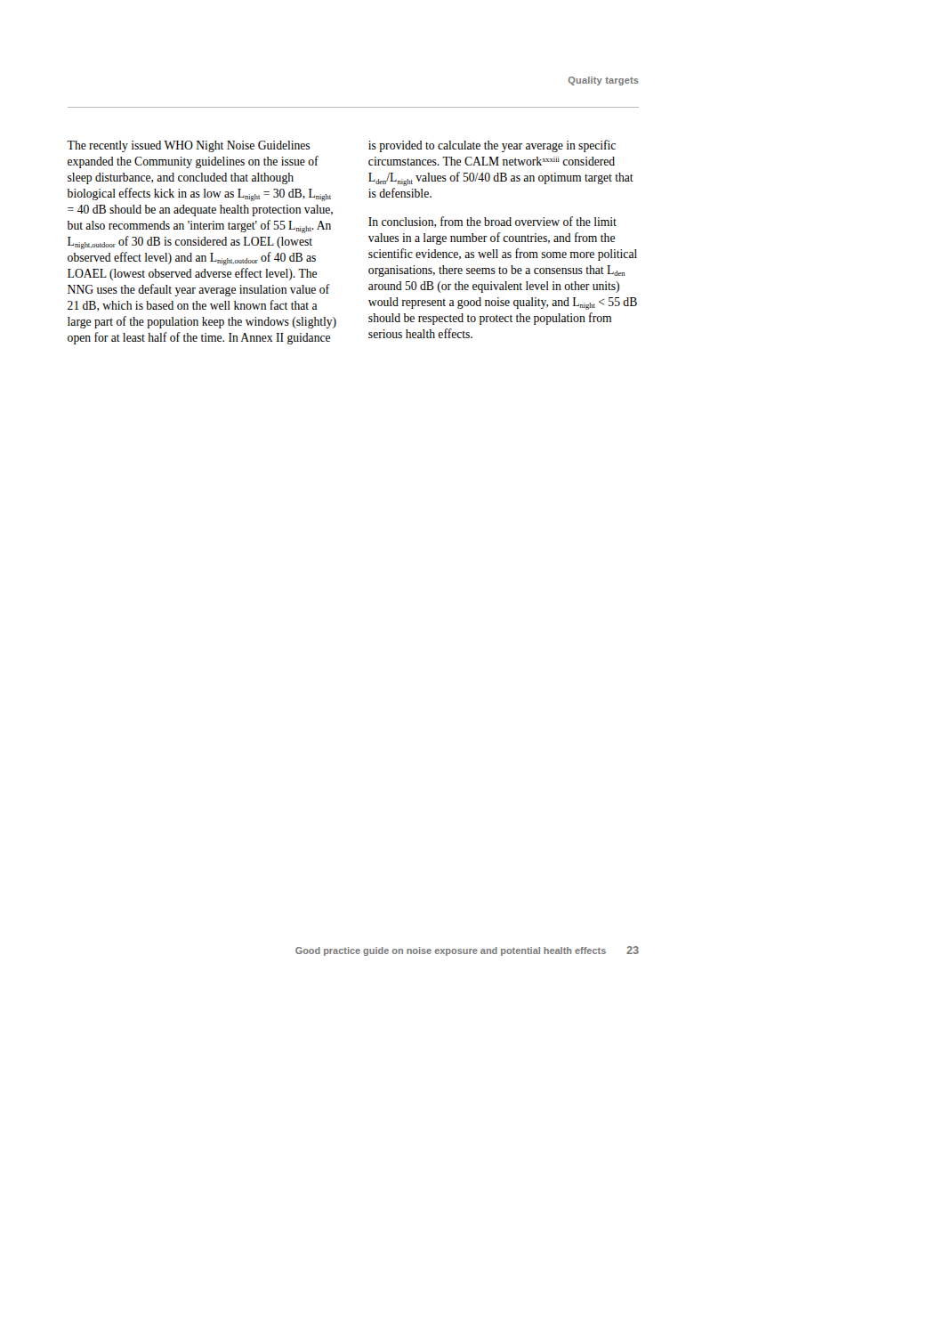Quality targets
The recently issued WHO Night Noise Guidelines expanded the Community guidelines on the issue of sleep disturbance, and concluded that although biological effects kick in as low as Lnight = 30 dB, Lnight = 40 dB should be an adequate health protection value, but also recommends an 'interim target' of 55 Lnight. An Lnight,outdoor of 30 dB is considered as LOEL (lowest observed effect level) and an Lnight,outdoor of 40 dB as LOAEL (lowest observed adverse effect level). The NNG uses the default year average insulation value of 21 dB, which is based on the well known fact that a large part of the population keep the windows (slightly) open for at least half of the time. In Annex II guidance is provided to calculate the year average in specific circumstances. The CALM networkxxxiii considered Lden/Lnight values of 50/40 dB as an optimum target that is defensible.
In conclusion, from the broad overview of the limit values in a large number of countries, and from the scientific evidence, as well as from some more political organisations, there seems to be a consensus that Lden around 50 dB (or the equivalent level in other units) would represent a good noise quality, and Lnight < 55 dB should be respected to protect the population from serious health effects.
Good practice guide on noise exposure and potential health effects 23